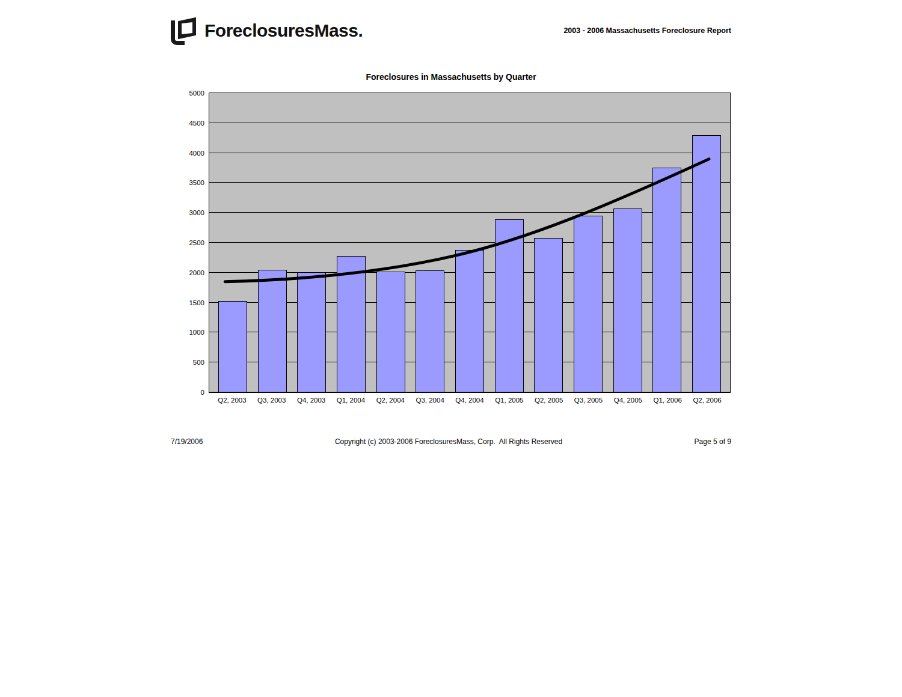ForeclosuresMass.
2003 - 2006 Massachusetts Foreclosure Report
Foreclosures in Massachusetts by Quarter
0
500
1000
1500
2000
2500
3000
3500
4000
4500
5000
Q2, 2003 Q3, 2003 Q4, 2003 Q1, 2004 Q2, 2004 Q3, 2004 Q4, 2004 Q1, 2005 Q2, 2005 Q3, 2005 Q4, 2005 Q1, 2006 Q2, 2006
7/19/2006
Copyright (c) 2003-2006 ForeclosuresMass, Corp. All Rights Reserved
Page 5 of 9